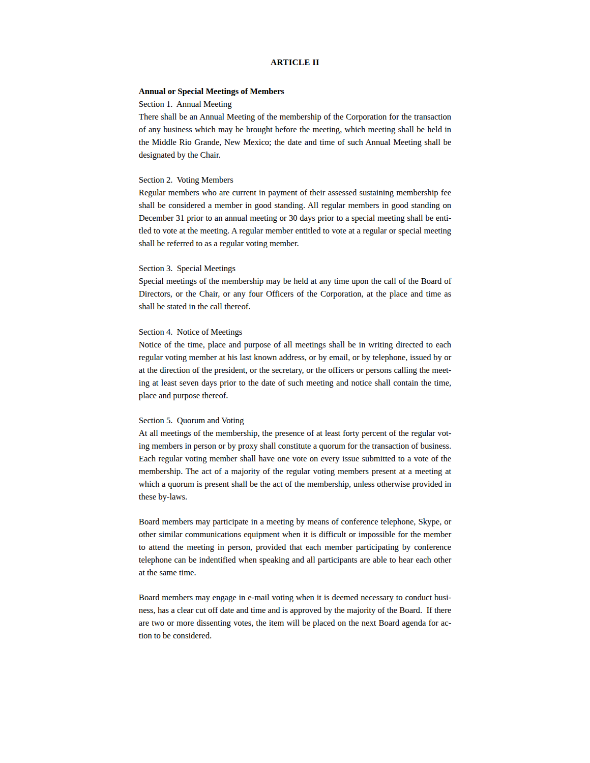ARTICLE II
Annual or Special Meetings of Members
Section 1. Annual Meeting
There shall be an Annual Meeting of the membership of the Corporation for the transaction of any business which may be brought before the meeting, which meeting shall be held in the Middle Rio Grande, New Mexico; the date and time of such Annual Meeting shall be designated by the Chair.
Section 2. Voting Members
Regular members who are current in payment of their assessed sustaining membership fee shall be considered a member in good standing. All regular members in good standing on December 31 prior to an annual meeting or 30 days prior to a special meeting shall be entitled to vote at the meeting. A regular member entitled to vote at a regular or special meeting shall be referred to as a regular voting member.
Section 3. Special Meetings
Special meetings of the membership may be held at any time upon the call of the Board of Directors, or the Chair, or any four Officers of the Corporation, at the place and time as shall be stated in the call thereof.
Section 4. Notice of Meetings
Notice of the time, place and purpose of all meetings shall be in writing directed to each regular voting member at his last known address, or by email, or by telephone, issued by or at the direction of the president, or the secretary, or the officers or persons calling the meeting at least seven days prior to the date of such meeting and notice shall contain the time, place and purpose thereof.
Section 5. Quorum and Voting
At all meetings of the membership, the presence of at least forty percent of the regular voting members in person or by proxy shall constitute a quorum for the transaction of business. Each regular voting member shall have one vote on every issue submitted to a vote of the membership. The act of a majority of the regular voting members present at a meeting at which a quorum is present shall be the act of the membership, unless otherwise provided in these by-laws.
Board members may participate in a meeting by means of conference telephone, Skype, or other similar communications equipment when it is difficult or impossible for the member to attend the meeting in person, provided that each member participating by conference telephone can be indentified when speaking and all participants are able to hear each other at the same time.
Board members may engage in e-mail voting when it is deemed necessary to conduct business, has a clear cut off date and time and is approved by the majority of the Board. If there are two or more dissenting votes, the item will be placed on the next Board agenda for action to be considered.